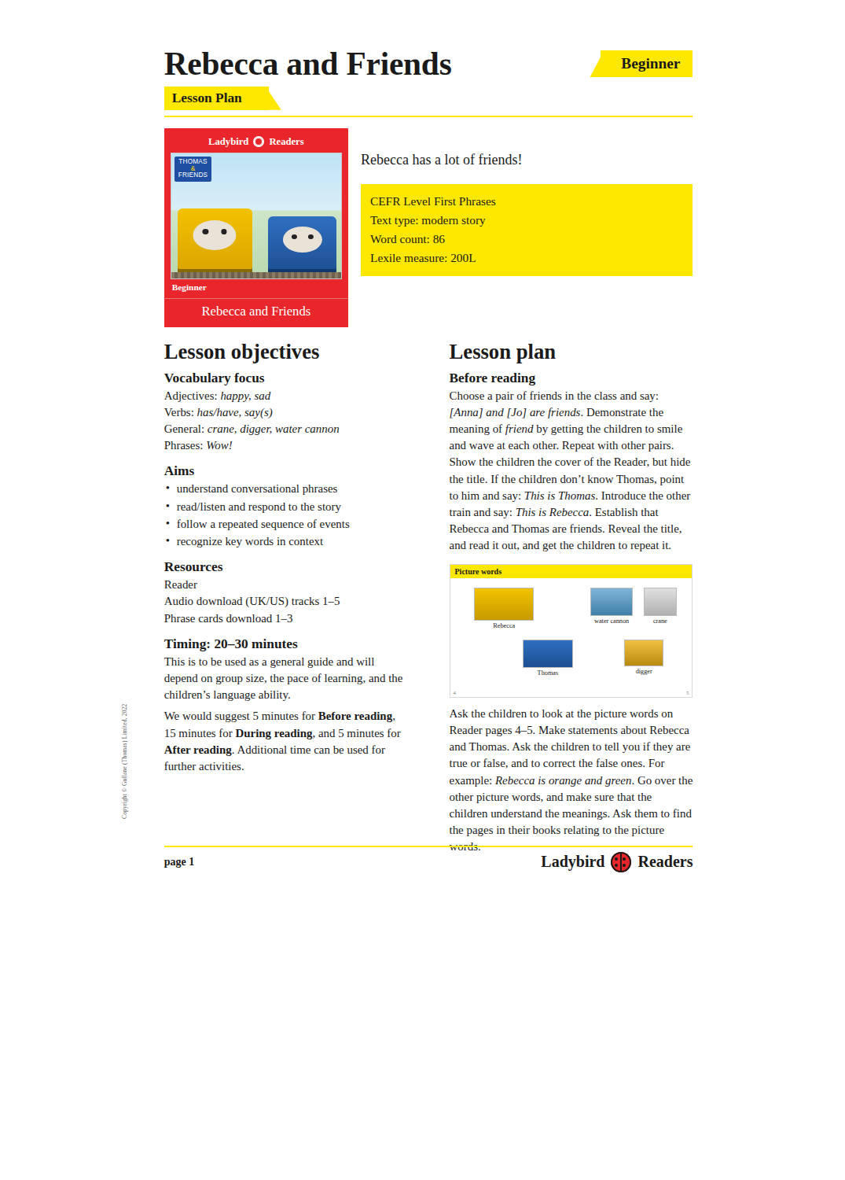Rebecca and Friends
Lesson Plan
Beginner
Ladybird Readers
THOMAS&FRIENDS
Beginner
Rebecca and Friends
Rebecca has a lot of friends!
CEFR Level First Phrases
Text type: modern story
Word count: 86
Lexile measure: 200L
Lesson objectives
Vocabulary focus
Adjectives: happy, sad
Verbs: has/have, say(s)
General: crane, digger, water cannon
Phrases: Wow!
Aims
understand conversational phrases
read/listen and respond to the story
follow a repeated sequence of events
recognize key words in context
Resources
Reader
Audio download (UK/US) tracks 1–5
Phrase cards download 1–3
Timing: 20–30 minutes
This is to be used as a general guide and will depend on group size, the pace of learning, and the children’s language ability.
We would suggest 5 minutes for Before reading, 15 minutes for During reading, and 5 minutes for After reading. Additional time can be used for further activities.
Lesson plan
Before reading
Choose a pair of friends in the class and say: [Anna] and [Jo] are friends. Demonstrate the meaning of friend by getting the children to smile and wave at each other. Repeat with other pairs. Show the children the cover of the Reader, but hide the title. If the children don’t know Thomas, point to him and say: This is Thomas. Introduce the other train and say: This is Rebecca. Establish that Rebecca and Thomas are friends. Reveal the title, and read it out, and get the children to repeat it.
Picture words
Rebecca
Thomas
water cannon
crane
digger
4
5
Ask the children to look at the picture words on Reader pages 4–5. Make statements about Rebecca and Thomas. Ask the children to tell you if they are true or false, and to correct the false ones. For example: Rebecca is orange and green. Go over the other picture words, and make sure that the children understand the meanings. Ask them to find the pages in their books relating to the picture words.
Copyright © Gullane (Thomas) Limited, 2022
page 1
Ladybird Readers